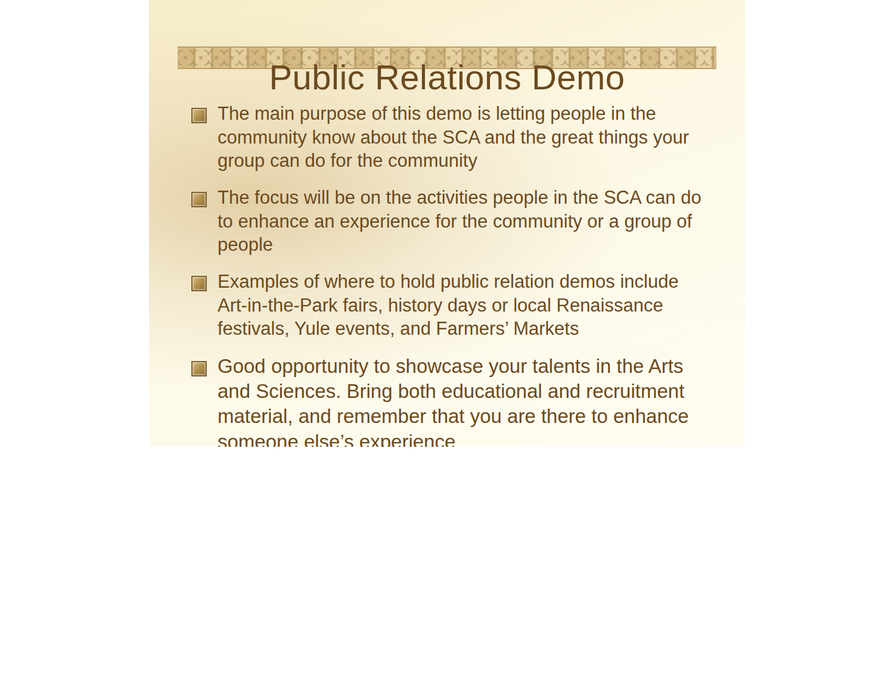Public Relations Demo
The main purpose of this demo is letting people in the community know about the SCA and the great things your group can do for the community
The focus will be on the activities people in the SCA can do to enhance an experience for the community or a group of people
Examples of where to hold public relation demos include Art-in-the-Park fairs, history days or local Renaissance festivals, Yule events, and Farmers’ Markets
Good opportunity to showcase your talents in the Arts and Sciences. Bring both educational and recruitment material, and remember that you are there to enhance someone else’s experience